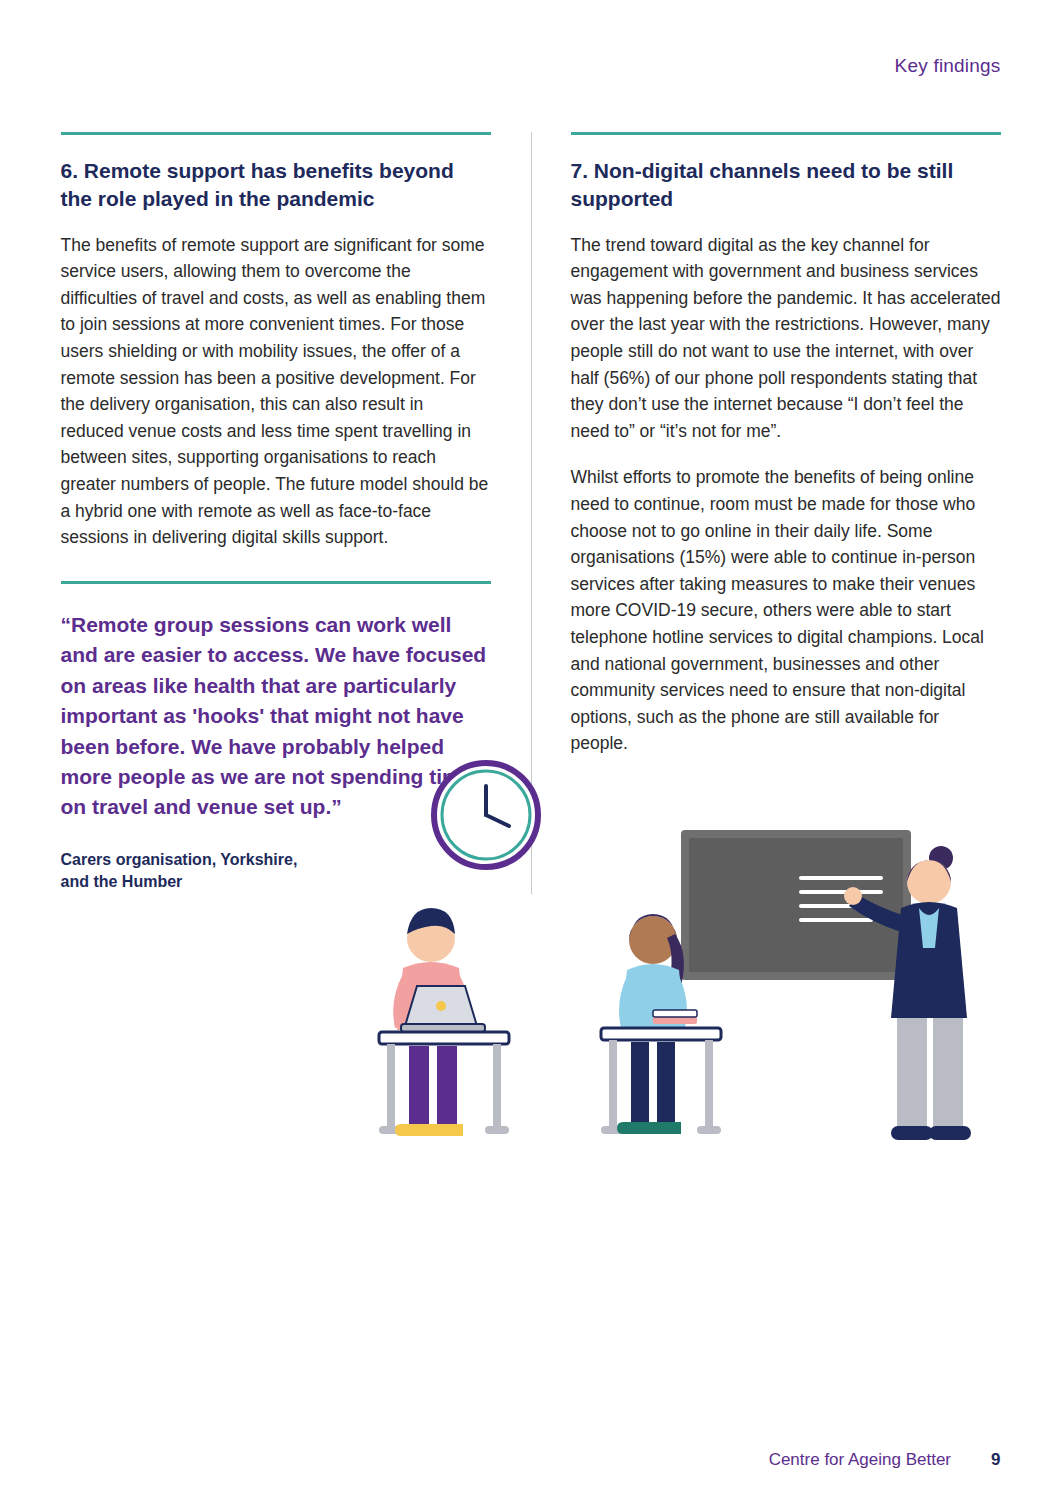Key findings
6. Remote support has benefits beyond the role played in the pandemic
The benefits of remote support are significant for some service users, allowing them to overcome the difficulties of travel and costs, as well as enabling them to join sessions at more convenient times. For those users shielding or with mobility issues, the offer of a remote session has been a positive development. For the delivery organisation, this can also result in reduced venue costs and less time spent travelling in between sites, supporting organisations to reach greater numbers of people. The future model should be a hybrid one with remote as well as face-to-face sessions in delivering digital skills support.
“Remote group sessions can work well and are easier to access. We have focused on areas like health that are particularly important as 'hooks' that might not have been before. We have probably helped more people as we are not spending time on travel and venue set up.”
Carers organisation, Yorkshire,
and the Humber
7. Non-digital channels need to be still supported
The trend toward digital as the key channel for engagement with government and business services was happening before the pandemic. It has accelerated over the last year with the restrictions. However, many people still do not want to use the internet, with over half (56%) of our phone poll respondents stating that they don’t use the internet because “I don’t feel the need to” or “it’s not for me”.
Whilst efforts to promote the benefits of being online need to continue, room must be made for those who choose not to go online in their daily life. Some organisations (15%) were able to continue in-person services after taking measures to make their venues more COVID-19 secure, others were able to start telephone hotline services to digital champions. Local and national government, businesses and other community services need to ensure that non-digital options, such as the phone are still available for people.
Centre for Ageing Better 9